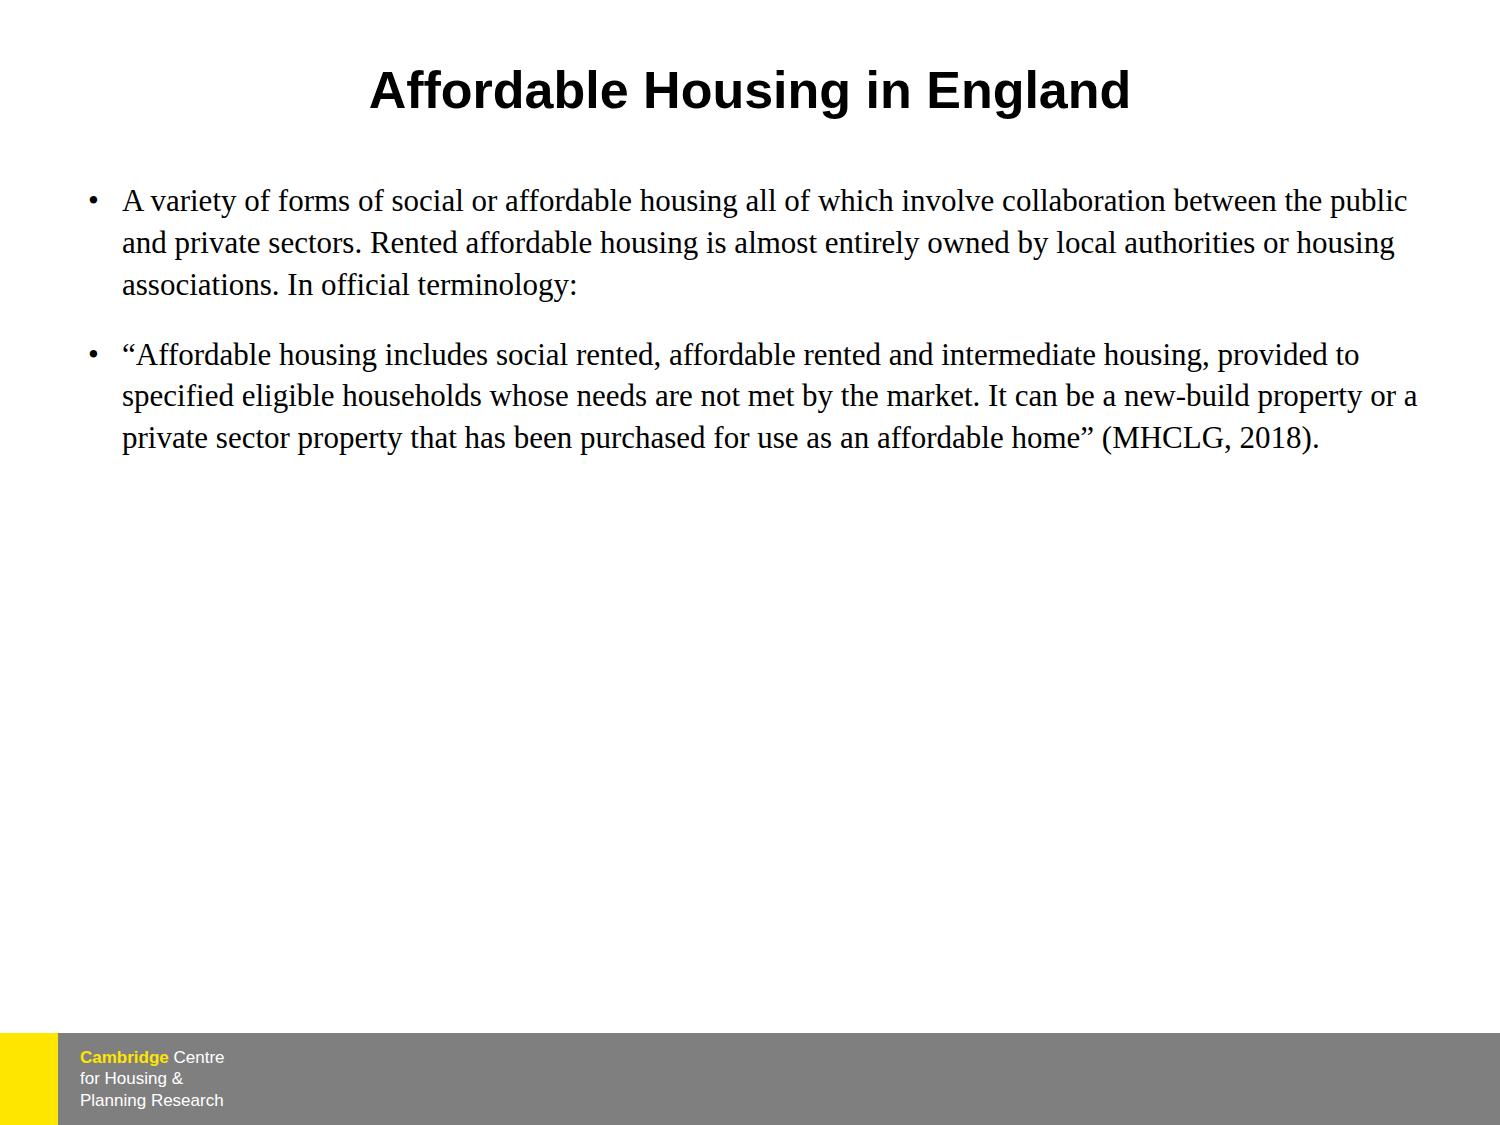Affordable Housing in England
A variety of forms of social or affordable housing all of which involve collaboration between the public and private sectors. Rented affordable housing is almost entirely owned by local authorities or housing associations. In official terminology:
“Affordable housing includes social rented, affordable rented and intermediate housing, provided to specified eligible households whose needs are not met by the market. It can be a new-build property or a private sector property that has been purchased for use as an affordable home” (MHCLG, 2018).
Cambridge Centre
for Housing &
Planning Research